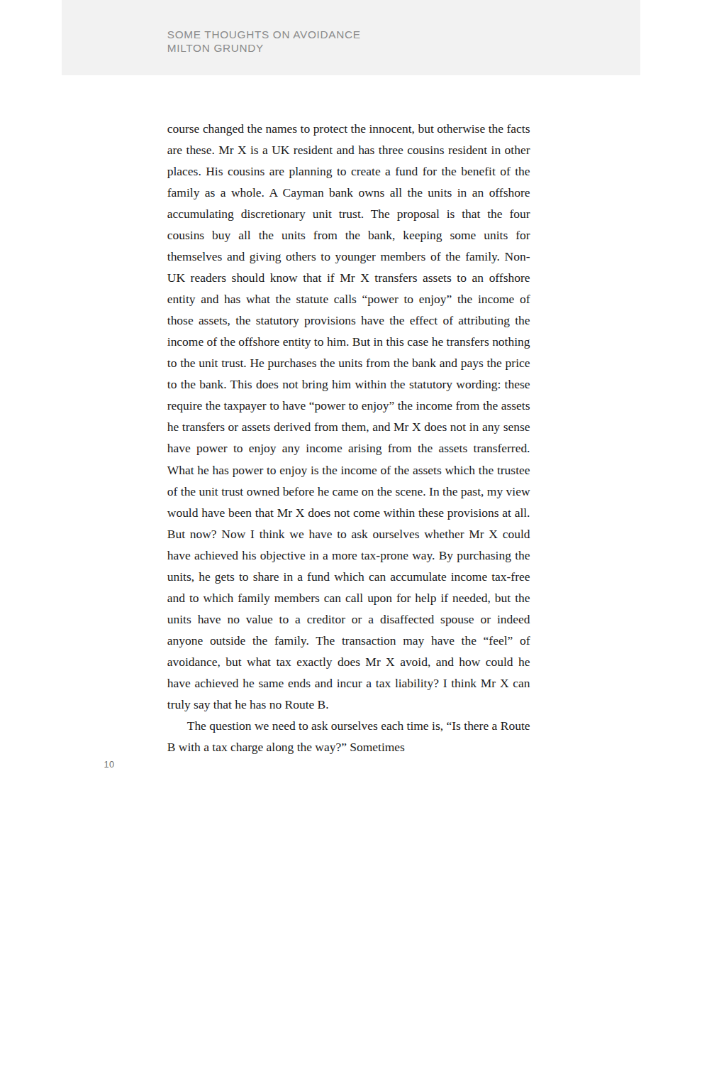Some Thoughts on Avoidance
Milton Grundy
course changed the names to protect the innocent, but otherwise the facts are these. Mr X is a UK resident and has three cousins resident in other places. His cousins are planning to create a fund for the benefit of the family as a whole. A Cayman bank owns all the units in an offshore accumulating discretionary unit trust. The proposal is that the four cousins buy all the units from the bank, keeping some units for themselves and giving others to younger members of the family. Non-UK readers should know that if Mr X transfers assets to an offshore entity and has what the statute calls “power to enjoy” the income of those assets, the statutory provisions have the effect of attributing the income of the offshore entity to him. But in this case he transfers nothing to the unit trust. He purchases the units from the bank and pays the price to the bank. This does not bring him within the statutory wording: these require the taxpayer to have “power to enjoy” the income from the assets he transfers or assets derived from them, and Mr X does not in any sense have power to enjoy any income arising from the assets transferred. What he has power to enjoy is the income of the assets which the trustee of the unit trust owned before he came on the scene. In the past, my view would have been that Mr X does not come within these provisions at all. But now? Now I think we have to ask ourselves whether Mr X could have achieved his objective in a more tax-prone way. By purchasing the units, he gets to share in a fund which can accumulate income tax-free and to which family members can call upon for help if needed, but the units have no value to a creditor or a disaffected spouse or indeed anyone outside the family. The transaction may have the “feel” of avoidance, but what tax exactly does Mr X avoid, and how could he have achieved he same ends and incur a tax liability? I think Mr X can truly say that he has no Route B.
The question we need to ask ourselves each time is, “Is there a Route B with a tax charge along the way?” Sometimes
10